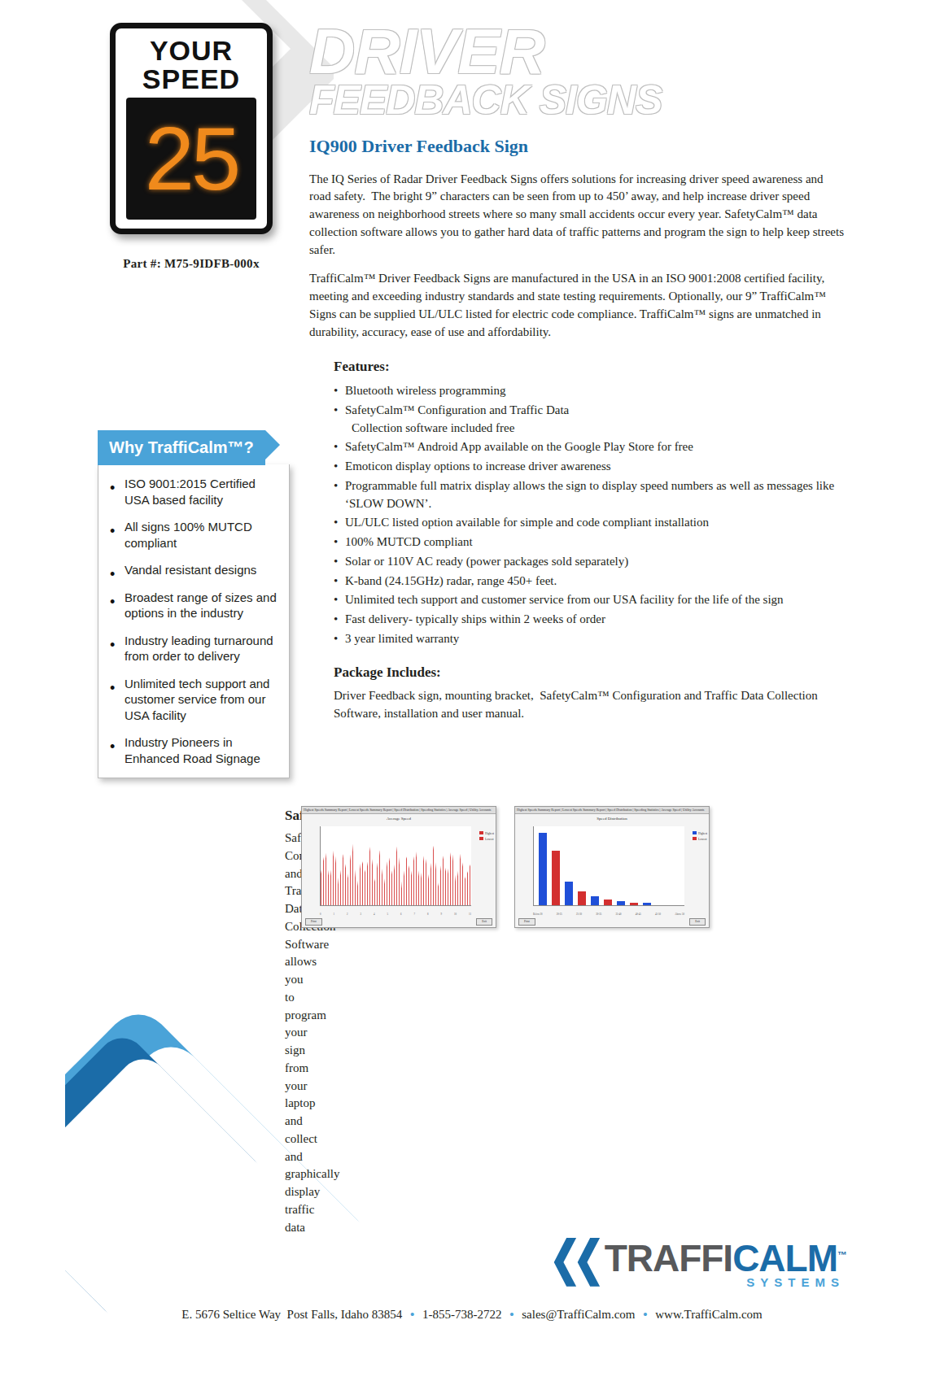YOUR
SPEED
25
Part #: M75-9IDFB-000x
DRIVER FEEDBACK SIGNS
IQ900 Driver Feedback Sign
The IQ Series of Radar Driver Feedback Signs offers solutions for increasing driver speed awareness and road safety. The bright 9” characters can be seen from up to 450’ away, and help increase driver speed awareness on neighborhood streets where so many small accidents occur every year. SafetyCalm™ data collection software allows you to gather hard data of traffic patterns and program the sign to help keep streets safer.
TraffiCalm™ Driver Feedback Signs are manufactured in the USA in an ISO 9001:2008 certified facility, meeting and exceeding industry standards and state testing requirements. Optionally, our 9” TraffiCalm™ Signs can be supplied UL/ULC listed for electric code compliance. TraffiCalm™ signs are unmatched in durability, accuracy, ease of use and affordability.
Why TraffiCalm™?
ISO 9001:2015 Certified USA based facility
All signs 100% MUTCD compliant
Vandal resistant designs
Broadest range of sizes and options in the industry
Industry leading turnaround from order to delivery
Unlimited tech support and customer service from our USA facility
Industry Pioneers in Enhanced Road Signage
Features:
Bluetooth wireless programming
SafetyCalm™ Configuration and Traffic DataCollection software included free
SafetyCalm™ Android App available on the Google Play Store for free
Emoticon display options to increase driver awareness
Programmable full matrix display allows the sign to display speed numbers as well as messages like ‘SLOW DOWN’.
UL/ULC listed option available for simple and code compliant installation
100% MUTCD compliant
Solar or 110V AC ready (power packages sold separately)
K-band (24.15GHz) radar, range 450+ feet.
Unlimited tech support and customer service from our USA facility for the life of the sign
Fast delivery- typically ships within 2 weeks of order
3 year limited warranty
Package Includes:
Driver Feedback sign, mounting bracket, SafetyCalm™ Configuration and Traffic Data Collection Software, installation and user manual.
SafetyCalm
SafetyCalm Configuration and Traffic Data Collection Software allows you to program your sign from your laptop and collect and graphically display traffic data
Highest Speeds Summary Report | Lowest Speeds Summary Report | Speed Distribution | Speeding Statistics | Average Speed | Utility Accounts
Average Speed
Highest
Lowest
01234567891011
Print
Exit
Highest Speeds Summary Report | Lowest Speeds Summary Report | Speed Distribution | Speeding Statistics | Average Speed | Utility Accounts
Speed Distribution
Highest
Lowest
Below 2020-2525-3030-3535-4040-4545-50 Above 50
Print
Exit
❮❮ TRAFFI CALM™
SYSTEMS
E. 5676 Seltice Way Post Falls, Idaho 83854 • 1-855-738-2722 • sales@TraffiCalm.com • www.TraffiCalm.com